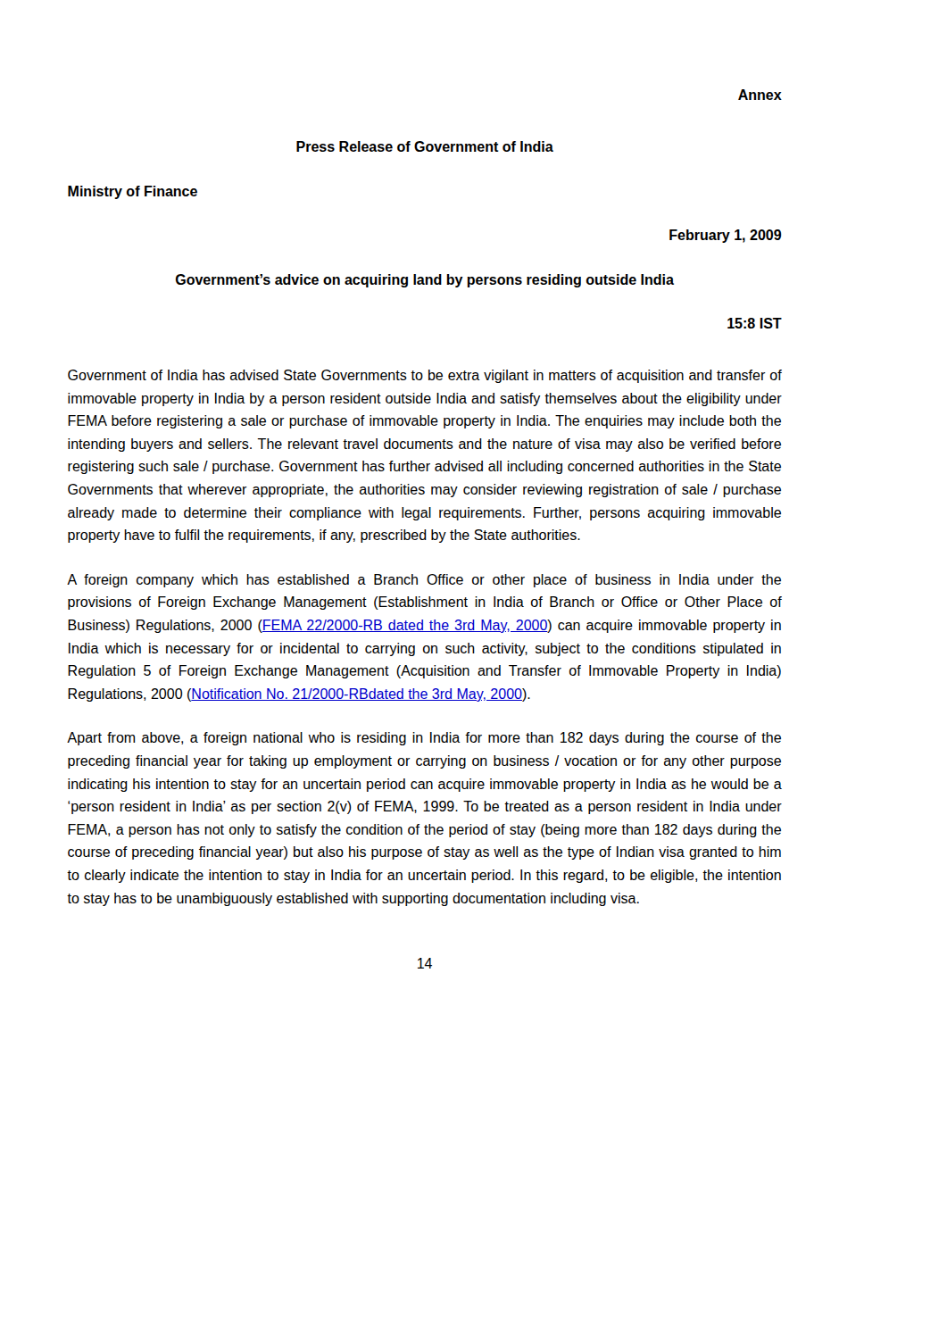Annex
Press Release of Government of India
Ministry of Finance
February 1, 2009
Government’s advice on acquiring land by persons residing outside India
15:8 IST
Government of India has advised State Governments to be extra vigilant in matters of acquisition and transfer of immovable property in India by a person resident outside India and satisfy themselves about the eligibility under FEMA before registering a sale or purchase of immovable property in India. The enquiries may include both the intending buyers and sellers. The relevant travel documents and the nature of visa may also be verified before registering such sale / purchase. Government has further advised all including concerned authorities in the State Governments that wherever appropriate, the authorities may consider reviewing registration of sale / purchase already made to determine their compliance with legal requirements. Further, persons acquiring immovable property have to fulfil the requirements, if any, prescribed by the State authorities.
A foreign company which has established a Branch Office or other place of business in India under the provisions of Foreign Exchange Management (Establishment in India of Branch or Office or Other Place of Business) Regulations, 2000 (FEMA 22/2000-RB dated the 3rd May, 2000) can acquire immovable property in India which is necessary for or incidental to carrying on such activity, subject to the conditions stipulated in Regulation 5 of Foreign Exchange Management (Acquisition and Transfer of Immovable Property in India) Regulations, 2000 (Notification No. 21/2000-RBdated the 3rd May, 2000).
Apart from above, a foreign national who is residing in India for more than 182 days during the course of the preceding financial year for taking up employment or carrying on business / vocation or for any other purpose indicating his intention to stay for an uncertain period can acquire immovable property in India as he would be a ‘person resident in India’ as per section 2(v) of FEMA, 1999. To be treated as a person resident in India under FEMA, a person has not only to satisfy the condition of the period of stay (being more than 182 days during the course of preceding financial year) but also his purpose of stay as well as the type of Indian visa granted to him to clearly indicate the intention to stay in India for an uncertain period. In this regard, to be eligible, the intention to stay has to be unambiguously established with supporting documentation including visa.
14